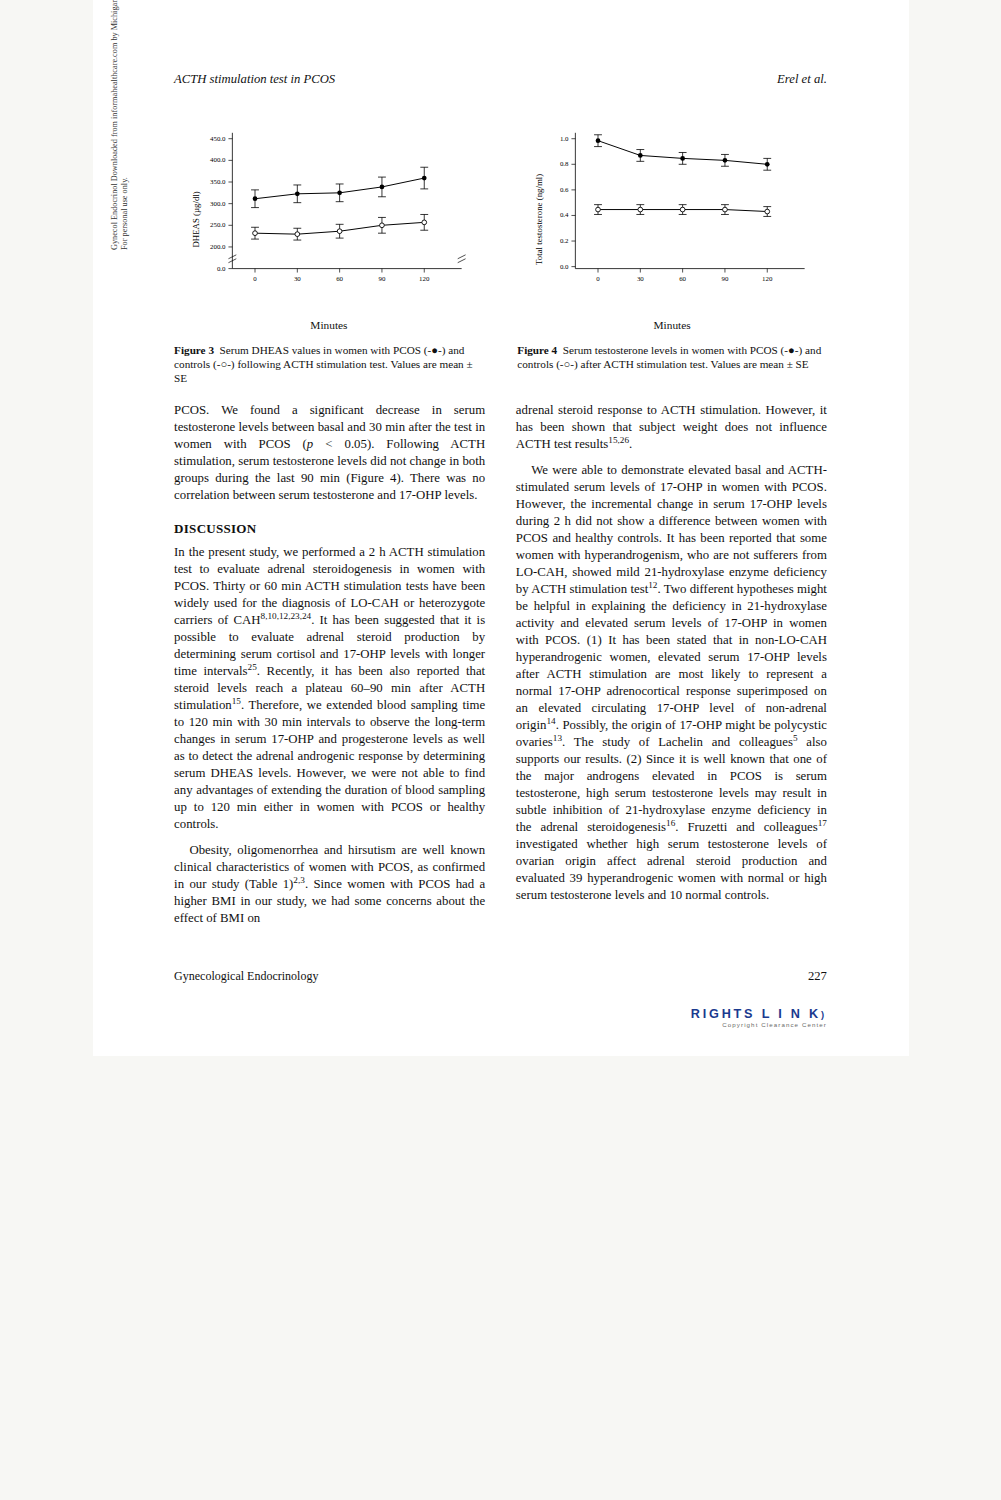Gynecol Endocrinol Downloaded from informahealthcare.com by Michigan University on 10/27/14
For personal use only.
ACTH stimulation test in PCOS
Erel et al.
450.0 400.0 350.0 300.0 250.0 200.0 0.0 0 30 60 90 120 DHEAS (µg/dl)
Minutes
Figure 3 Serum DHEAS values in women with PCOS (-●-) and controls (-○-) following ACTH stimulation test. Values are mean ± SE
1.0 0.8 0.6 0.4 0.2 0.0 0 30 60 90 120 Total testosterone (ng/ml)
Minutes
Figure 4 Serum testosterone levels in women with PCOS (-●-) and controls (-○-) after ACTH stimulation test. Values are mean ± SE
PCOS. We found a significant decrease in serum testosterone levels between basal and 30 min after the test in women with PCOS (p < 0.05). Following ACTH stimulation, serum testosterone levels did not change in both groups during the last 90 min (Figure 4). There was no correlation between serum testosterone and 17-OHP levels.
DISCUSSION
In the present study, we performed a 2 h ACTH stimulation test to evaluate adrenal steroidogenesis in women with PCOS. Thirty or 60 min ACTH stimulation tests have been widely used for the diagnosis of LO-CAH or heterozygote carriers of CAH8,10,12,23,24. It has been suggested that it is possible to evaluate adrenal steroid production by determining serum cortisol and 17-OHP levels with longer time intervals25. Recently, it has been also reported that steroid levels reach a plateau 60–90 min after ACTH stimulation15. Therefore, we extended blood sampling time to 120 min with 30 min intervals to observe the long-term changes in serum 17-OHP and progesterone levels as well as to detect the adrenal androgenic response by determining serum DHEAS levels. However, we were not able to find any advantages of extending the duration of blood sampling up to 120 min either in women with PCOS or healthy controls.
Obesity, oligomenorrhea and hirsutism are well known clinical characteristics of women with PCOS, as confirmed in our study (Table 1)2,3. Since women with PCOS had a higher BMI in our study, we had some concerns about the effect of BMI on
adrenal steroid response to ACTH stimulation. However, it has been shown that subject weight does not influence ACTH test results15,26.
We were able to demonstrate elevated basal and ACTH-stimulated serum levels of 17-OHP in women with PCOS. However, the incremental change in serum 17-OHP levels during 2 h did not show a difference between women with PCOS and healthy controls. It has been reported that some women with hyperandrogenism, who are not sufferers from LO-CAH, showed mild 21-hydroxylase enzyme deficiency by ACTH stimulation test12. Two different hypotheses might be helpful in explaining the deficiency in 21-hydroxylase activity and elevated serum levels of 17-OHP in women with PCOS. (1) It has been stated that in non-LO-CAH hyperandrogenic women, elevated serum 17-OHP levels after ACTH stimulation are most likely to represent a normal 17-OHP adrenocortical response superimposed on an elevated circulating 17-OHP level of non-adrenal origin14. Possibly, the origin of 17-OHP might be polycystic ovaries13. The study of Lachelin and colleagues5 also supports our results. (2) Since it is well known that one of the major androgens elevated in PCOS is serum testosterone, high serum testosterone levels may result in subtle inhibition of 21-hydroxylase enzyme deficiency in the adrenal steroidogenesis16. Fruzetti and colleagues17 investigated whether high serum testosterone levels of ovarian origin affect adrenal steroid production and evaluated 39 hyperandrogenic women with normal or high serum testosterone levels and 10 normal controls.
Gynecological Endocrinology
227
RIGHTS L I N K)
Copyright Clearance Center